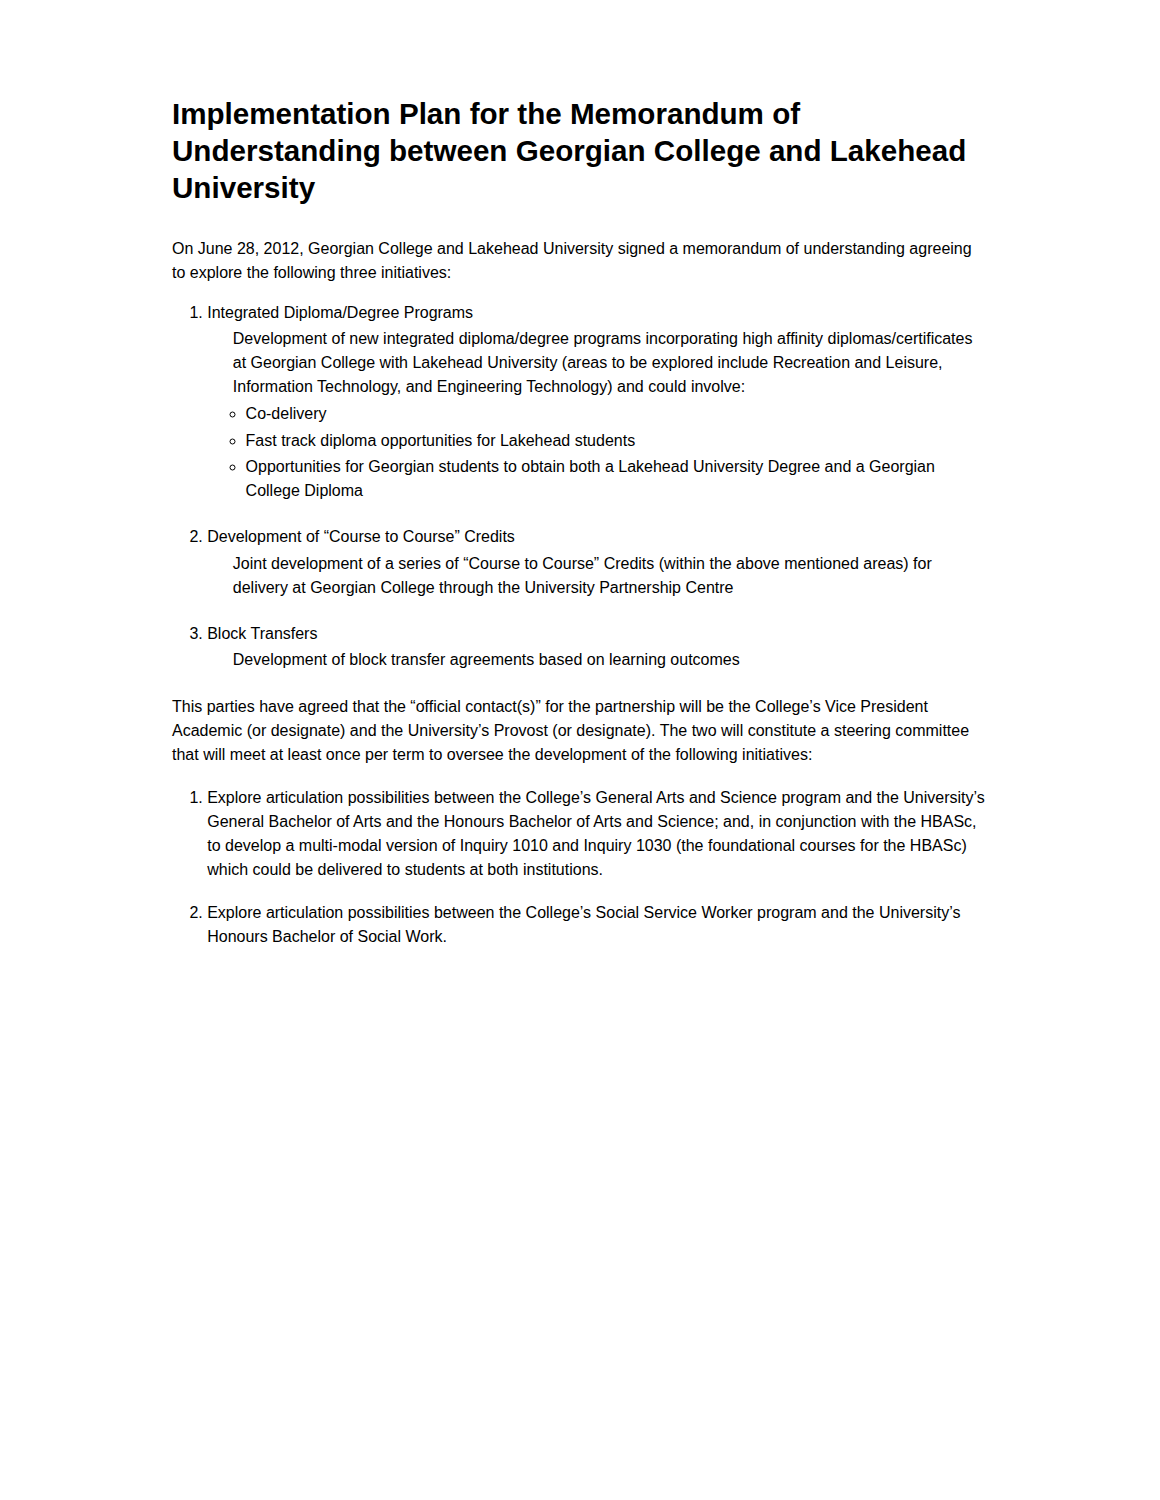Implementation Plan for the Memorandum of Understanding between Georgian College and Lakehead University
On June 28, 2012, Georgian College and Lakehead University signed a memorandum of understanding agreeing to explore the following three initiatives:
Integrated Diploma/Degree Programs
Development of new integrated diploma/degree programs incorporating high affinity diplomas/certificates at Georgian College with Lakehead University (areas to be explored include Recreation and Leisure, Information Technology, and Engineering Technology) and could involve:
Co-delivery
Fast track diploma opportunities for Lakehead students
Opportunities for Georgian students to obtain both a Lakehead University Degree and a Georgian College Diploma
Development of “Course to Course” Credits
Joint development of a series of “Course to Course” Credits (within the above mentioned areas) for delivery at Georgian College through the University Partnership Centre
Block Transfers
Development of block transfer agreements based on learning outcomes
This parties have agreed that the “official contact(s)” for the partnership will be the College’s Vice President Academic (or designate) and the University’s Provost (or designate). The two will constitute a steering committee that will meet at least once per term to oversee the development of the following initiatives:
Explore articulation possibilities between the College’s General Arts and Science program and the University’s General Bachelor of Arts and the Honours Bachelor of Arts and Science; and, in conjunction with the HBASc, to develop a multi-modal version of Inquiry 1010 and Inquiry 1030 (the foundational courses for the HBASc) which could be delivered to students at both institutions.
Explore articulation possibilities between the College’s Social Service Worker program and the University’s Honours Bachelor of Social Work.